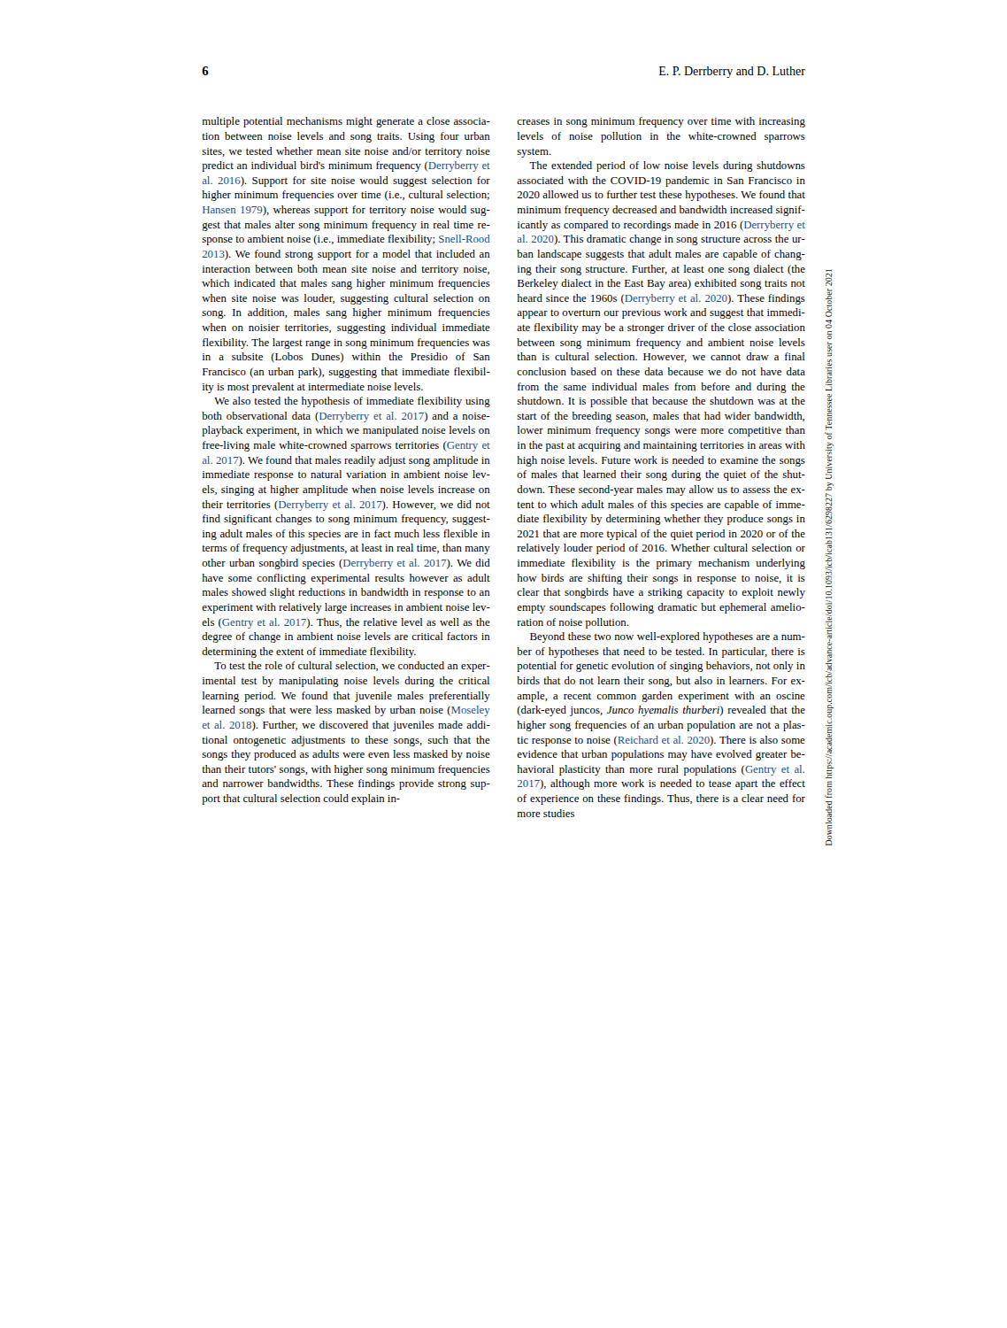6
E. P. Derrberry and D. Luther
Downloaded from https://academic.oup.com/icb/advance-article/doi/10.1093/icb/icab131/6298227 by University of Tennessee Libraries user on 04 October 2021
multiple potential mechanisms might generate a close association between noise levels and song traits. Using four urban sites, we tested whether mean site noise and/or territory noise predict an individual bird's minimum frequency (Derryberry et al. 2016). Support for site noise would suggest selection for higher minimum frequencies over time (i.e., cultural selection; Hansen 1979), whereas support for territory noise would suggest that males alter song minimum frequency in real time response to ambient noise (i.e., immediate flexibility; Snell-Rood 2013). We found strong support for a model that included an interaction between both mean site noise and territory noise, which indicated that males sang higher minimum frequencies when site noise was louder, suggesting cultural selection on song. In addition, males sang higher minimum frequencies when on noisier territories, suggesting individual immediate flexibility. The largest range in song minimum frequencies was in a subsite (Lobos Dunes) within the Presidio of San Francisco (an urban park), suggesting that immediate flexibility is most prevalent at intermediate noise levels.
We also tested the hypothesis of immediate flexibility using both observational data (Derryberry et al. 2017) and a noise-playback experiment, in which we manipulated noise levels on free-living male white-crowned sparrows territories (Gentry et al. 2017). We found that males readily adjust song amplitude in immediate response to natural variation in ambient noise levels, singing at higher amplitude when noise levels increase on their territories (Derryberry et al. 2017). However, we did not find significant changes to song minimum frequency, suggesting adult males of this species are in fact much less flexible in terms of frequency adjustments, at least in real time, than many other urban songbird species (Derryberry et al. 2017). We did have some conflicting experimental results however as adult males showed slight reductions in bandwidth in response to an experiment with relatively large increases in ambient noise levels (Gentry et al. 2017). Thus, the relative level as well as the degree of change in ambient noise levels are critical factors in determining the extent of immediate flexibility.
To test the role of cultural selection, we conducted an experimental test by manipulating noise levels during the critical learning period. We found that juvenile males preferentially learned songs that were less masked by urban noise (Moseley et al. 2018). Further, we discovered that juveniles made additional ontogenetic adjustments to these songs, such that the songs they produced as adults were even less masked by noise than their tutors' songs, with higher song minimum frequencies and narrower bandwidths. These findings provide strong support that cultural selection could explain in-
creases in song minimum frequency over time with increasing levels of noise pollution in the white-crowned sparrows system.
The extended period of low noise levels during shutdowns associated with the COVID-19 pandemic in San Francisco in 2020 allowed us to further test these hypotheses. We found that minimum frequency decreased and bandwidth increased significantly as compared to recordings made in 2016 (Derryberry et al. 2020). This dramatic change in song structure across the urban landscape suggests that adult males are capable of changing their song structure. Further, at least one song dialect (the Berkeley dialect in the East Bay area) exhibited song traits not heard since the 1960s (Derryberry et al. 2020). These findings appear to overturn our previous work and suggest that immediate flexibility may be a stronger driver of the close association between song minimum frequency and ambient noise levels than is cultural selection. However, we cannot draw a final conclusion based on these data because we do not have data from the same individual males from before and during the shutdown. It is possible that because the shutdown was at the start of the breeding season, males that had wider bandwidth, lower minimum frequency songs were more competitive than in the past at acquiring and maintaining territories in areas with high noise levels. Future work is needed to examine the songs of males that learned their song during the quiet of the shutdown. These second-year males may allow us to assess the extent to which adult males of this species are capable of immediate flexibility by determining whether they produce songs in 2021 that are more typical of the quiet period in 2020 or of the relatively louder period of 2016. Whether cultural selection or immediate flexibility is the primary mechanism underlying how birds are shifting their songs in response to noise, it is clear that songbirds have a striking capacity to exploit newly empty soundscapes following dramatic but ephemeral amelioration of noise pollution.
Beyond these two now well-explored hypotheses are a number of hypotheses that need to be tested. In particular, there is potential for genetic evolution of singing behaviors, not only in birds that do not learn their song, but also in learners. For example, a recent common garden experiment with an oscine (dark-eyed juncos, Junco hyemalis thurberi) revealed that the higher song frequencies of an urban population are not a plastic response to noise (Reichard et al. 2020). There is also some evidence that urban populations may have evolved greater behavioral plasticity than more rural populations (Gentry et al. 2017), although more work is needed to tease apart the effect of experience on these findings. Thus, there is a clear need for more studies